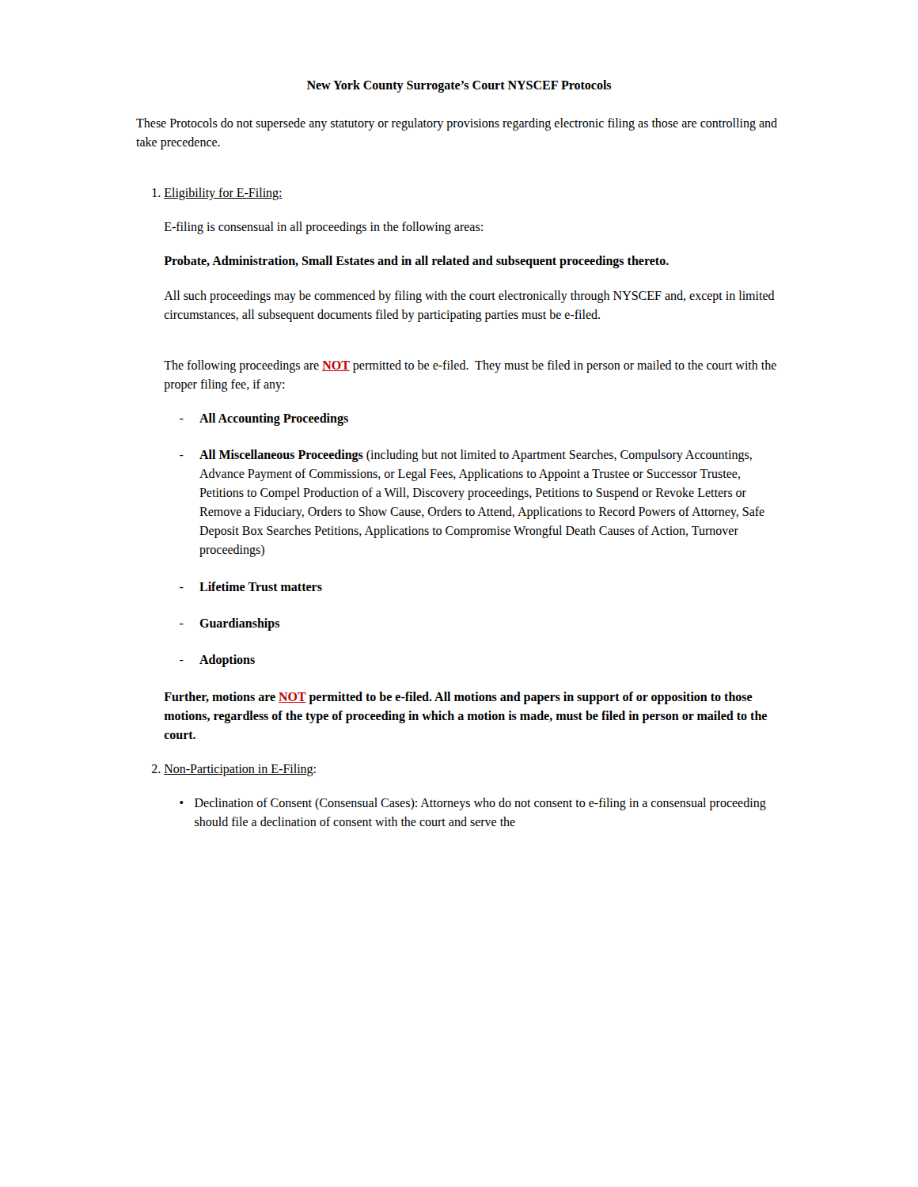New York County Surrogate’s Court NYSCEF Protocols
These Protocols do not supersede any statutory or regulatory provisions regarding electronic filing as those are controlling and take precedence.
Eligibility for E-Filing:
E-filing is consensual in all proceedings in the following areas:
Probate, Administration, Small Estates and in all related and subsequent proceedings thereto.
All such proceedings may be commenced by filing with the court electronically through NYSCEF and, except in limited circumstances, all subsequent documents filed by participating parties must be e-filed.
The following proceedings are NOT permitted to be e-filed. They must be filed in person or mailed to the court with the proper filing fee, if any:
All Accounting Proceedings
All Miscellaneous Proceedings (including but not limited to Apartment Searches, Compulsory Accountings, Advance Payment of Commissions, or Legal Fees, Applications to Appoint a Trustee or Successor Trustee, Petitions to Compel Production of a Will, Discovery proceedings, Petitions to Suspend or Revoke Letters or Remove a Fiduciary, Orders to Show Cause, Orders to Attend, Applications to Record Powers of Attorney, Safe Deposit Box Searches Petitions, Applications to Compromise Wrongful Death Causes of Action, Turnover proceedings)
Lifetime Trust matters
Guardianships
Adoptions
Further, motions are NOT permitted to be e-filed. All motions and papers in support of or opposition to those motions, regardless of the type of proceeding in which a motion is made, must be filed in person or mailed to the court.
Non-Participation in E-Filing:
Declination of Consent (Consensual Cases): Attorneys who do not consent to e-filing in a consensual proceeding should file a declination of consent with the court and serve the